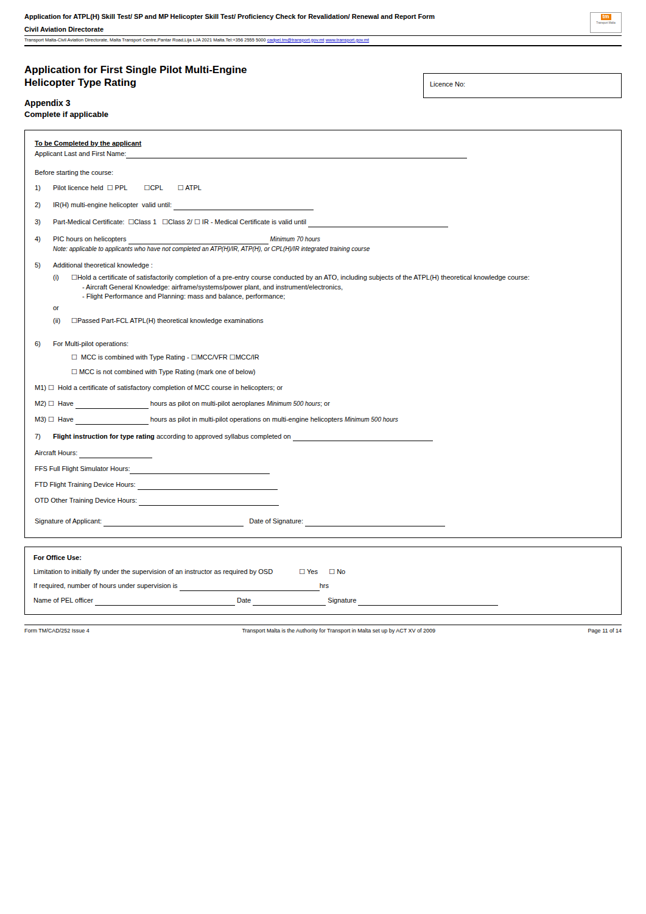tm Transport Malta
Application for ATPL(H) Skill Test/ SP and MP Helicopter Skill Test/ Proficiency Check for Revalidation/ Renewal and Report Form
Civil Aviation Directorate
Transport Malta-Civil Aviation Directorate, Malta Transport Centre,Pantar Road,Lija LJA 2021 Malta.Tel:+356 2555 5000 cadpel.tm@transport.gov.mt www.transport.gov.mt
Application for First Single Pilot Multi-Engine
Helicopter Type Rating
Licence No:
Appendix 3
Complete if applicable
To be Completed by the applicant
Applicant Last and First Name:
Before starting the course:
1) Pilot licence held ☐ PPL ☐CPL ☐ ATPL
2) IR(H) multi-engine helicopter valid until:
3) Part-Medical Certificate: ☐Class 1 ☐Class 2/ ☐ IR - Medical Certificate is valid until
4) PIC hours on helicopters Minimum 70 hours
Note: applicable to applicants who have not completed an ATP(H)/IR, ATP(H), or CPL(H)/IR integrated training course
5) Additional theoretical knowledge :
(i) ☐Hold a certificate of satisfactorily completion of a pre-entry course conducted by an ATO, including subjects of the ATPL(H) theoretical knowledge course:
- Aircraft General Knowledge: airframe/systems/power plant, and instrument/electronics,
- Flight Performance and Planning: mass and balance, performance;
or
(ii) ☐Passed Part-FCL ATPL(H) theoretical knowledge examinations
6) For Multi-pilot operations:
☐ MCC is combined with Type Rating - ☐MCC/VFR ☐MCC/IR
☐ MCC is not combined with Type Rating (mark one of below)
M1) ☐ Hold a certificate of satisfactory completion of MCC course in helicopters; or
M2) ☐ Have hours as pilot on multi-pilot aeroplanes Minimum 500 hours; or
M3) ☐ Have hours as pilot in multi-pilot operations on multi-engine helicopters Minimum 500 hours
7) Flight instruction for type rating according to approved syllabus completed on
Aircraft Hours:
FFS Full Flight Simulator Hours:
FTD Flight Training Device Hours:
OTD Other Training Device Hours:
Signature of Applicant: Date of Signature:
For Office Use:
Limitation to initially fly under the supervision of an instructor as required by OSD ☐ Yes ☐ No
If required, number of hours under supervision is hrs
Name of PEL officer Date Signature
Form TM/CAD/252 Issue 4 Page 11 of 14
Transport Malta is the Authority for Transport in Malta set up by ACT XV of 2009